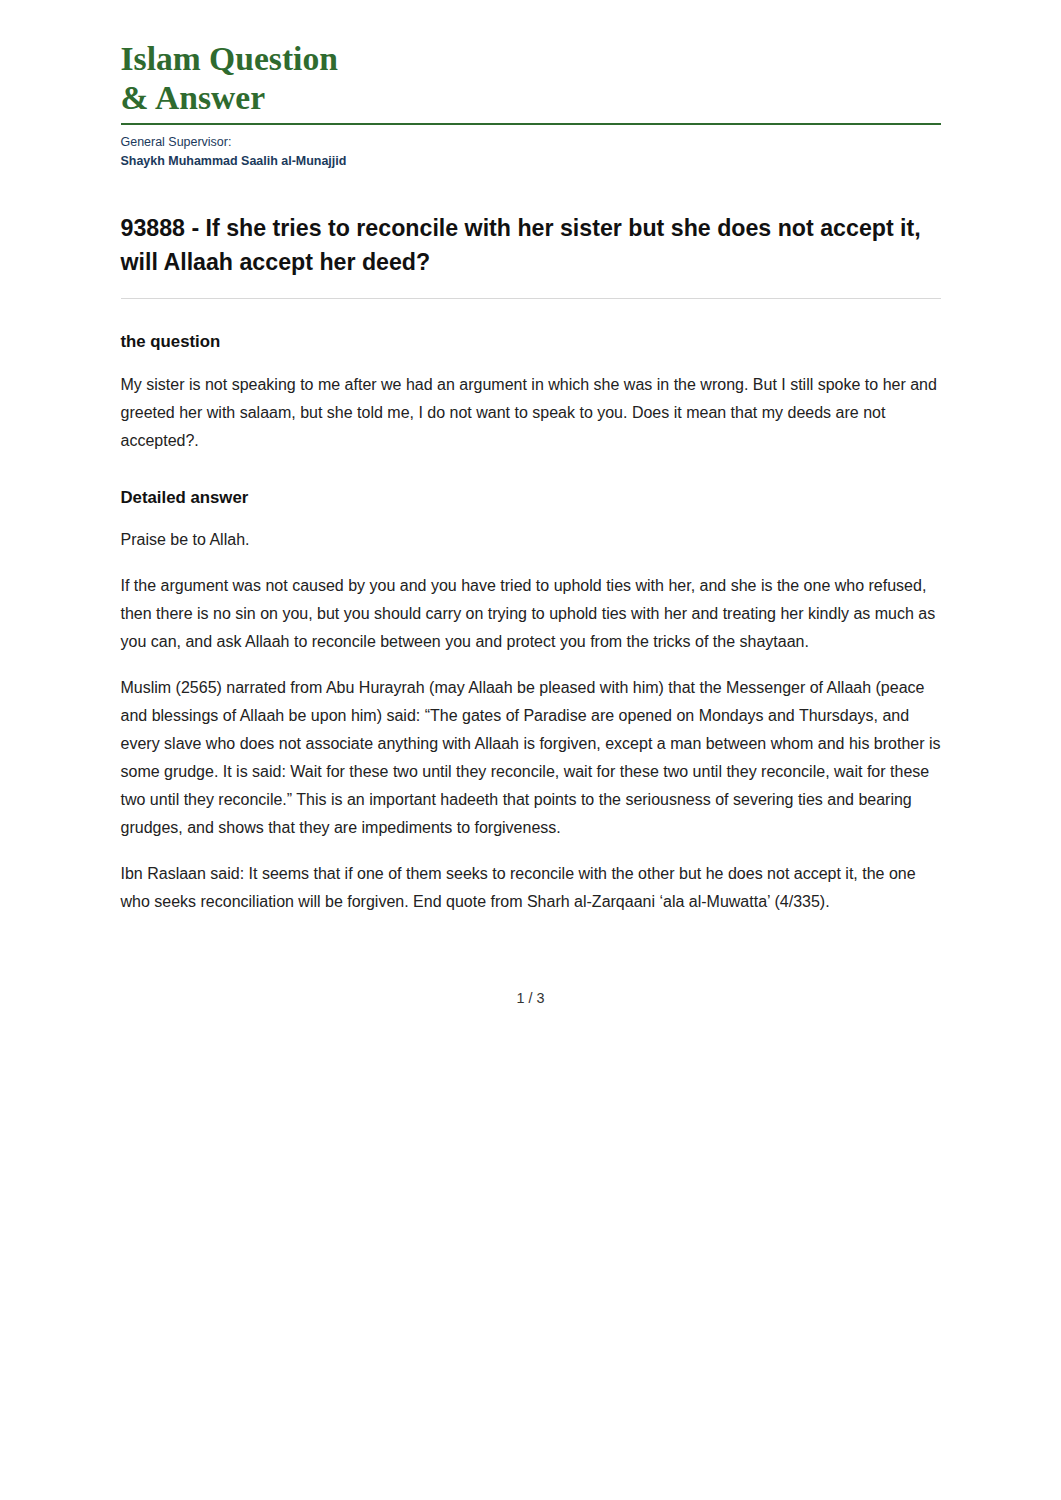Islam Question
& Answer
General Supervisor:
Shaykh Muhammad Saalih al-Munajjid
93888 - If she tries to reconcile with her sister but she does not accept it, will Allaah accept her deed?
the question
My sister is not speaking to me after we had an argument in which she was in the wrong. But I still spoke to her and greeted her with salaam, but she told me, I do not want to speak to you. Does it mean that my deeds are not accepted?.
Detailed answer
Praise be to Allah.
If the argument was not caused by you and you have tried to uphold ties with her, and she is the one who refused, then there is no sin on you, but you should carry on trying to uphold ties with her and treating her kindly as much as you can, and ask Allaah to reconcile between you and protect you from the tricks of the shaytaan.
Muslim (2565) narrated from Abu Hurayrah (may Allaah be pleased with him) that the Messenger of Allaah (peace and blessings of Allaah be upon him) said: “The gates of Paradise are opened on Mondays and Thursdays, and every slave who does not associate anything with Allaah is forgiven, except a man between whom and his brother is some grudge. It is said: Wait for these two until they reconcile, wait for these two until they reconcile, wait for these two until they reconcile.” This is an important hadeeth that points to the seriousness of severing ties and bearing grudges, and shows that they are impediments to forgiveness.
Ibn Raslaan said: It seems that if one of them seeks to reconcile with the other but he does not accept it, the one who seeks reconciliation will be forgiven. End quote from Sharh al-Zarqaani ‘ala al-Muwatta’ (4/335).
1 / 3